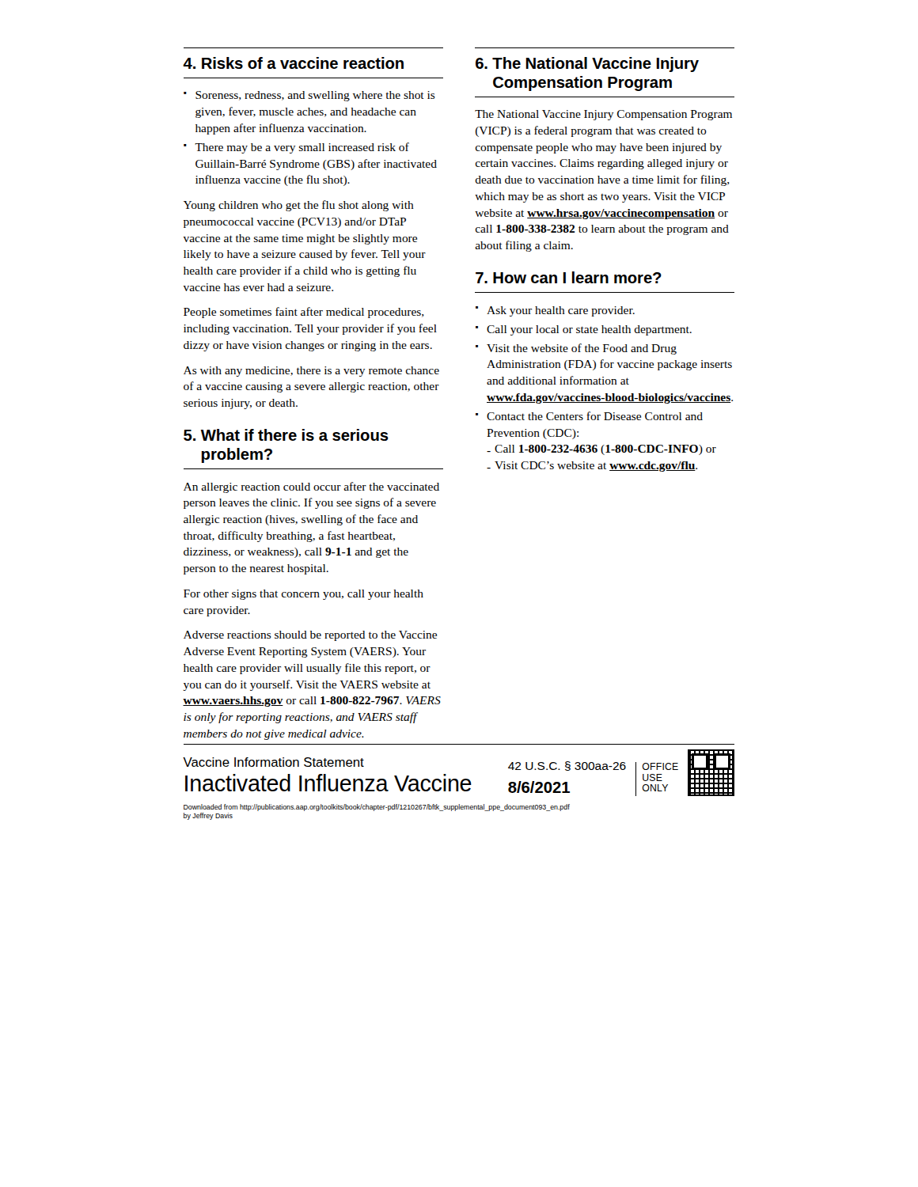4. Risks of a vaccine reaction
Soreness, redness, and swelling where the shot is given, fever, muscle aches, and headache can happen after influenza vaccination.
There may be a very small increased risk of Guillain-Barré Syndrome (GBS) after inactivated influenza vaccine (the flu shot).
Young children who get the flu shot along with pneumococcal vaccine (PCV13) and/or DTaP vaccine at the same time might be slightly more likely to have a seizure caused by fever. Tell your health care provider if a child who is getting flu vaccine has ever had a seizure.
People sometimes faint after medical procedures, including vaccination. Tell your provider if you feel dizzy or have vision changes or ringing in the ears.
As with any medicine, there is a very remote chance of a vaccine causing a severe allergic reaction, other serious injury, or death.
5. What if there is a serious
problem?
An allergic reaction could occur after the vaccinated person leaves the clinic. If you see signs of a severe allergic reaction (hives, swelling of the face and throat, difficulty breathing, a fast heartbeat, dizziness, or weakness), call 9-1-1 and get the person to the nearest hospital.
For other signs that concern you, call your health care provider.
Adverse reactions should be reported to the Vaccine Adverse Event Reporting System (VAERS). Your health care provider will usually file this report, or you can do it yourself. Visit the VAERS website at www.vaers.hhs.gov or call 1-800-822-7967. VAERS is only for reporting reactions, and VAERS staff members do not give medical advice.
6. The National Vaccine Injury
Compensation Program
The National Vaccine Injury Compensation Program (VICP) is a federal program that was created to compensate people who may have been injured by certain vaccines. Claims regarding alleged injury or death due to vaccination have a time limit for filing, which may be as short as two years. Visit the VICP website at www.hrsa.gov/vaccinecompensation or call 1-800-338-2382 to learn about the program and about filing a claim.
7. How can I learn more?
Ask your health care provider.
Call your local or state health department.
Visit the website of the Food and Drug Administration (FDA) for vaccine package inserts and additional information at www.fda.gov/vaccines-blood-biologics/vaccines.
Contact the Centers for Disease Control and Prevention (CDC):
Call 1-800-232-4636 (1-800-CDC-INFO) or
Visit CDC’s website at www.cdc.gov/flu.
Vaccine Information Statement
Inactivated Influenza Vaccine
42 U.S.C. § 300aa-26
8/6/2021
Office
Use
Only
Downloaded from http://publications.aap.org/toolkits/book/chapter-pdf/1210267/bftk_supplemental_ppe_document093_en.pdf
by Jeffrey Davis